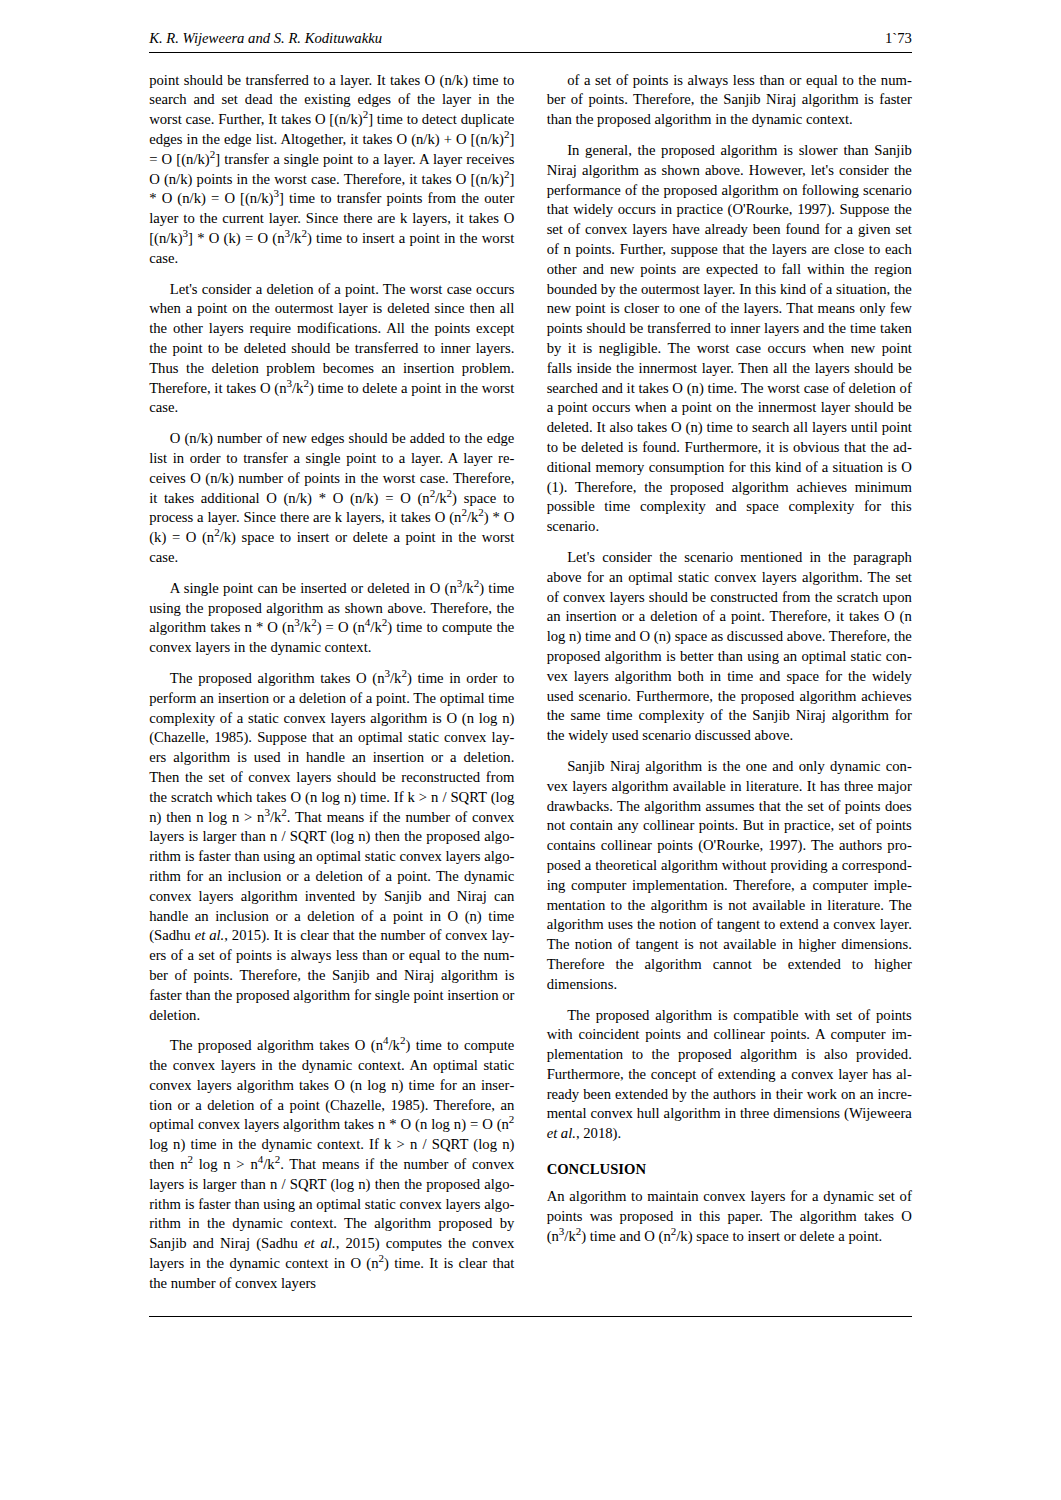K. R. Wijeweera and S. R. Kodituwakku 1`73
point should be transferred to a layer. It takes O (n/k) time to search and set dead the existing edges of the layer in the worst case. Further, It takes O [(n/k)2] time to detect duplicate edges in the edge list. Altogether, it takes O (n/k) + O [(n/k)2] = O [(n/k)2] transfer a single point to a layer. A layer receives O (n/k) points in the worst case. Therefore, it takes O [(n/k)2] * O (n/k) = O [(n/k)3] time to transfer points from the outer layer to the current layer. Since there are k layers, it takes O [(n/k)3] * O (k) = O (n3/k2) time to insert a point in the worst case.
Let's consider a deletion of a point. The worst case occurs when a point on the outermost layer is deleted since then all the other layers require modifications. All the points except the point to be deleted should be transferred to inner layers. Thus the deletion problem becomes an insertion problem. Therefore, it takes O (n3/k2) time to delete a point in the worst case.
O (n/k) number of new edges should be added to the edge list in order to transfer a single point to a layer. A layer receives O (n/k) number of points in the worst case. Therefore, it takes additional O (n/k) * O (n/k) = O (n2/k2) space to process a layer. Since there are k layers, it takes O (n2/k2) * O (k) = O (n2/k) space to insert or delete a point in the worst case.
A single point can be inserted or deleted in O (n3/k2) time using the proposed algorithm as shown above. Therefore, the algorithm takes n * O (n3/k2) = O (n4/k2) time to compute the convex layers in the dynamic context.
The proposed algorithm takes O (n3/k2) time in order to perform an insertion or a deletion of a point. The optimal time complexity of a static convex layers algorithm is O (n log n) (Chazelle, 1985). Suppose that an optimal static convex layers algorithm is used in handle an insertion or a deletion. Then the set of convex layers should be reconstructed from the scratch which takes O (n log n) time. If k > n / SQRT (log n) then n log n > n3/k2. That means if the number of convex layers is larger than n / SQRT (log n) then the proposed algorithm is faster than using an optimal static convex layers algorithm for an inclusion or a deletion of a point. The dynamic convex layers algorithm invented by Sanjib and Niraj can handle an inclusion or a deletion of a point in O (n) time (Sadhu et al., 2015). It is clear that the number of convex layers of a set of points is always less than or equal to the number of points. Therefore, the Sanjib and Niraj algorithm is faster than the proposed algorithm for single point insertion or deletion.
The proposed algorithm takes O (n4/k2) time to compute the convex layers in the dynamic context. An optimal static convex layers algorithm takes O (n log n) time for an insertion or a deletion of a point (Chazelle, 1985). Therefore, an optimal convex layers algorithm takes n * O (n log n) = O (n2 log n) time in the dynamic context. If k > n / SQRT (log n) then n2 log n > n4/k2. That means if the number of convex layers is larger than n / SQRT (log n) then the proposed algorithm is faster than using an optimal static convex layers algorithm in the dynamic context. The algorithm proposed by Sanjib and Niraj (Sadhu et al., 2015) computes the convex layers in the dynamic context in O (n2) time. It is clear that the number of convex layers
of a set of points is always less than or equal to the number of points. Therefore, the Sanjib Niraj algorithm is faster than the proposed algorithm in the dynamic context.
In general, the proposed algorithm is slower than Sanjib Niraj algorithm as shown above. However, let's consider the performance of the proposed algorithm on following scenario that widely occurs in practice (O'Rourke, 1997). Suppose the set of convex layers have already been found for a given set of n points. Further, suppose that the layers are close to each other and new points are expected to fall within the region bounded by the outermost layer. In this kind of a situation, the new point is closer to one of the layers. That means only few points should be transferred to inner layers and the time taken by it is negligible. The worst case occurs when new point falls inside the innermost layer. Then all the layers should be searched and it takes O (n) time. The worst case of deletion of a point occurs when a point on the innermost layer should be deleted. It also takes O (n) time to search all layers until point to be deleted is found. Furthermore, it is obvious that the additional memory consumption for this kind of a situation is O (1). Therefore, the proposed algorithm achieves minimum possible time complexity and space complexity for this scenario.
Let's consider the scenario mentioned in the paragraph above for an optimal static convex layers algorithm. The set of convex layers should be constructed from the scratch upon an insertion or a deletion of a point. Therefore, it takes O (n log n) time and O (n) space as discussed above. Therefore, the proposed algorithm is better than using an optimal static convex layers algorithm both in time and space for the widely used scenario. Furthermore, the proposed algorithm achieves the same time complexity of the Sanjib Niraj algorithm for the widely used scenario discussed above.
Sanjib Niraj algorithm is the one and only dynamic convex layers algorithm available in literature. It has three major drawbacks. The algorithm assumes that the set of points does not contain any collinear points. But in practice, set of points contains collinear points (O'Rourke, 1997). The authors proposed a theoretical algorithm without providing a corresponding computer implementation. Therefore, a computer implementation to the algorithm is not available in literature. The algorithm uses the notion of tangent to extend a convex layer. The notion of tangent is not available in higher dimensions. Therefore the algorithm cannot be extended to higher dimensions.
The proposed algorithm is compatible with set of points with coincident points and collinear points. A computer implementation to the proposed algorithm is also provided. Furthermore, the concept of extending a convex layer has already been extended by the authors in their work on an incremental convex hull algorithm in three dimensions (Wijeweera et al., 2018).
Conclusion
An algorithm to maintain convex layers for a dynamic set of points was proposed in this paper. The algorithm takes O (n3/k2) time and O (n2/k) space to insert or delete a point.